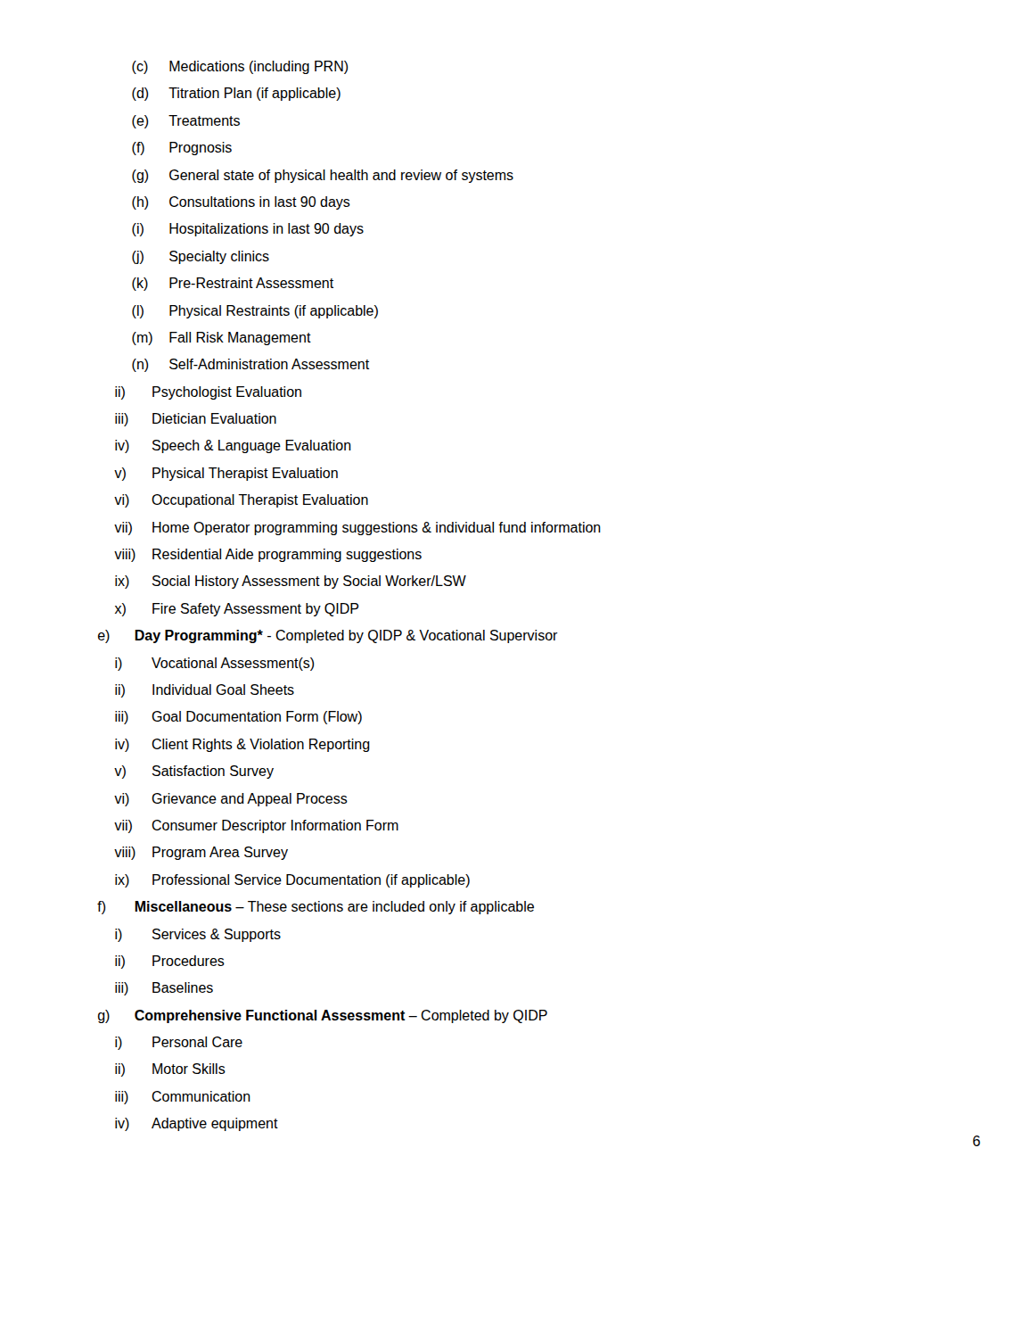(c) Medications (including PRN)
(d) Titration Plan (if applicable)
(e) Treatments
(f) Prognosis
(g) General state of physical health and review of systems
(h) Consultations in last 90 days
(i) Hospitalizations in last 90 days
(j) Specialty clinics
(k) Pre-Restraint Assessment
(l) Physical Restraints (if applicable)
(m) Fall Risk Management
(n) Self-Administration Assessment
ii) Psychologist Evaluation
iii) Dietician Evaluation
iv) Speech & Language Evaluation
v) Physical Therapist Evaluation
vi) Occupational Therapist Evaluation
vii) Home Operator programming suggestions & individual fund information
viii) Residential Aide programming suggestions
ix) Social History Assessment by Social Worker/LSW
x) Fire Safety Assessment by QIDP
e) Day Programming* - Completed by QIDP & Vocational Supervisor
i) Vocational Assessment(s)
ii) Individual Goal Sheets
iii) Goal Documentation Form (Flow)
iv) Client Rights & Violation Reporting
v) Satisfaction Survey
vi) Grievance and Appeal Process
vii) Consumer Descriptor Information Form
viii) Program Area Survey
ix) Professional Service Documentation (if applicable)
f) Miscellaneous – These sections are included only if applicable
i) Services & Supports
ii) Procedures
iii) Baselines
g) Comprehensive Functional Assessment – Completed by QIDP
i) Personal Care
ii) Motor Skills
iii) Communication
iv) Adaptive equipment
6